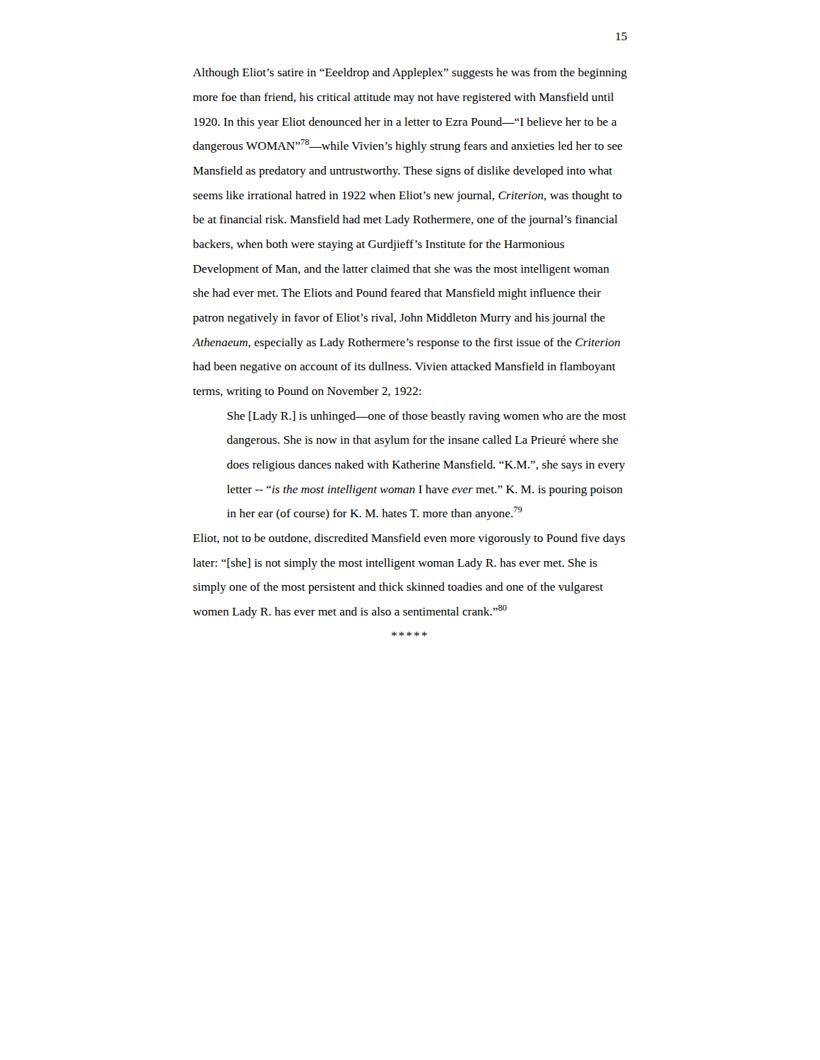15
Although Eliot’s satire in “Eeeldrop and Appleplex” suggests he was from the beginning more foe than friend, his critical attitude may not have registered with Mansfield until 1920. In this year Eliot denounced her in a letter to Ezra Pound—“I believe her to be a dangerous WOMAN”78—while Vivien’s highly strung fears and anxieties led her to see Mansfield as predatory and untrustworthy. These signs of dislike developed into what seems like irrational hatred in 1922 when Eliot’s new journal, Criterion, was thought to be at financial risk. Mansfield had met Lady Rothermere, one of the journal’s financial backers, when both were staying at Gurdjieff’s Institute for the Harmonious Development of Man, and the latter claimed that she was the most intelligent woman she had ever met. The Eliots and Pound feared that Mansfield might influence their patron negatively in favor of Eliot’s rival, John Middleton Murry and his journal the Athenaeum, especially as Lady Rothermere’s response to the first issue of the Criterion had been negative on account of its dullness. Vivien attacked Mansfield in flamboyant terms, writing to Pound on November 2, 1922:
She [Lady R.] is unhinged—one of those beastly raving women who are the most dangerous. She is now in that asylum for the insane called La Prieuré where she does religious dances naked with Katherine Mansfield. “K.M.”, she says in every letter -- “is the most intelligent woman I have ever met.” K. M. is pouring poison in her ear (of course) for K. M. hates T. more than anyone.79
Eliot, not to be outdone, discredited Mansfield even more vigorously to Pound five days later: “[she] is not simply the most intelligent woman Lady R. has ever met. She is simply one of the most persistent and thick skinned toadies and one of the vulgarest women Lady R. has ever met and is also a sentimental crank.”80
*****